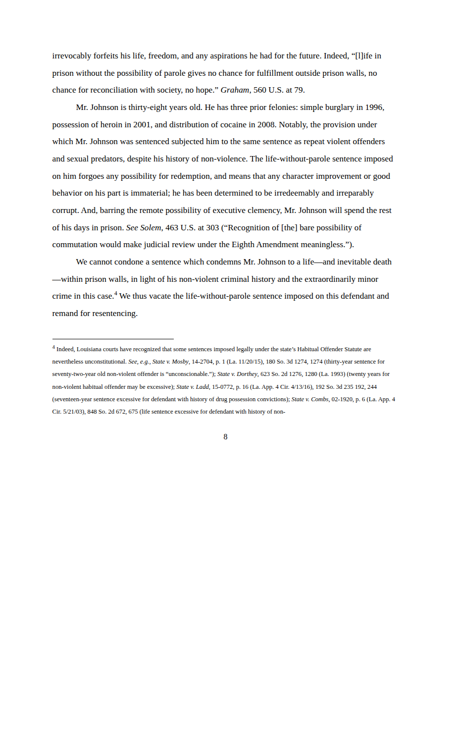irrevocably forfeits his life, freedom, and any aspirations he had for the future. Indeed, “[l]ife in prison without the possibility of parole gives no chance for fulfillment outside prison walls, no chance for reconciliation with society, no hope.” Graham, 560 U.S. at 79.
Mr. Johnson is thirty-eight years old. He has three prior felonies: simple burglary in 1996, possession of heroin in 2001, and distribution of cocaine in 2008. Notably, the provision under which Mr. Johnson was sentenced subjected him to the same sentence as repeat violent offenders and sexual predators, despite his history of non-violence. The life-without-parole sentence imposed on him forgoes any possibility for redemption, and means that any character improvement or good behavior on his part is immaterial; he has been determined to be irredeemably and irreparably corrupt. And, barring the remote possibility of executive clemency, Mr. Johnson will spend the rest of his days in prison. See Solem, 463 U.S. at 303 (“Recognition of [the] bare possibility of commutation would make judicial review under the Eighth Amendment meaningless.”).
We cannot condone a sentence which condemns Mr. Johnson to a life—and inevitable death—within prison walls, in light of his non-violent criminal history and the extraordinarily minor crime in this case.4 We thus vacate the life-without-parole sentence imposed on this defendant and remand for resentencing.
4 Indeed, Louisiana courts have recognized that some sentences imposed legally under the state’s Habitual Offender Statute are nevertheless unconstitutional. See, e.g., State v. Mosby, 14-2704, p. 1 (La. 11/20/15), 180 So. 3d 1274, 1274 (thirty-year sentence for seventy-two-year old non-violent offender is “unconscionable.”); State v. Dorthey, 623 So. 2d 1276, 1280 (La. 1993) (twenty years for non-violent habitual offender may be excessive); State v. Ladd, 15-0772, p. 16 (La. App. 4 Cir. 4/13/16), 192 So. 3d 235 192, 244 (seventeen-year sentence excessive for defendant with history of drug possession convictions); State v. Combs, 02-1920, p. 6 (La. App. 4 Cir. 5/21/03), 848 So. 2d 672, 675 (life sentence excessive for defendant with history of non-
8